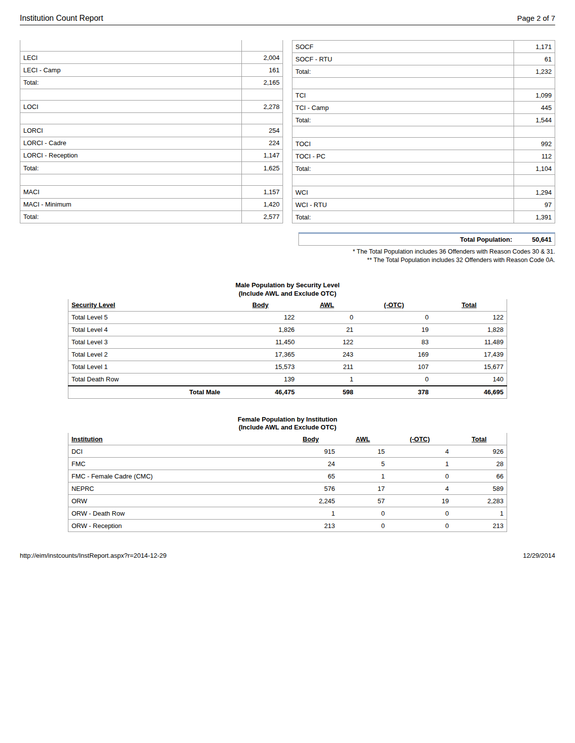Institution Count Report Page 2 of 7
| LECI | 2,004 |
| LECI - Camp | 161 |
| Total: | 2,165 |
| LOCI | 2,278 |
| LORCI | 254 |
| LORCI - Cadre | 224 |
| LORCI - Reception | 1,147 |
| Total: | 1,625 |
| MACI | 1,157 |
| MACI - Minimum | 1,420 |
| Total: | 2,577 |
| SOCF | 1,171 |
| SOCF - RTU | 61 |
| Total: | 1,232 |
| TCI | 1,099 |
| TCI - Camp | 445 |
| Total: | 1,544 |
| TOCI | 992 |
| TOCI - PC | 112 |
| Total: | 1,104 |
| WCI | 1,294 |
| WCI - RTU | 97 |
| Total: | 1,391 |
Total Population: 50,641
* The Total Population includes 36 Offenders with Reason Codes 30 & 31.
** The Total Population includes 32 Offenders with Reason Code 0A.
Male Population by Security Level
(Include AWL and Exclude OTC)
| Security Level | Body | AWL | (-OTC) | Total |
| --- | --- | --- | --- | --- |
| Total Level 5 | 122 | 0 | 0 | 122 |
| Total Level 4 | 1,826 | 21 | 19 | 1,828 |
| Total Level 3 | 11,450 | 122 | 83 | 11,489 |
| Total Level 2 | 17,365 | 243 | 169 | 17,439 |
| Total Level 1 | 15,573 | 211 | 107 | 15,677 |
| Total Death Row | 139 | 1 | 0 | 140 |
| Total Male | 46,475 | 598 | 378 | 46,695 |
Female Population by Institution
(Include AWL and Exclude OTC)
| Institution | Body | AWL | (-OTC) | Total |
| --- | --- | --- | --- | --- |
| DCI | 915 | 15 | 4 | 926 |
| FMC | 24 | 5 | 1 | 28 |
| FMC - Female Cadre (CMC) | 65 | 1 | 0 | 66 |
| NEPRC | 576 | 17 | 4 | 589 |
| ORW | 2,245 | 57 | 19 | 2,283 |
| ORW - Death Row | 1 | 0 | 0 | 1 |
| ORW - Reception | 213 | 0 | 0 | 213 |
http://eim/instcounts/InstReport.aspx?r=2014-12-29 12/29/2014